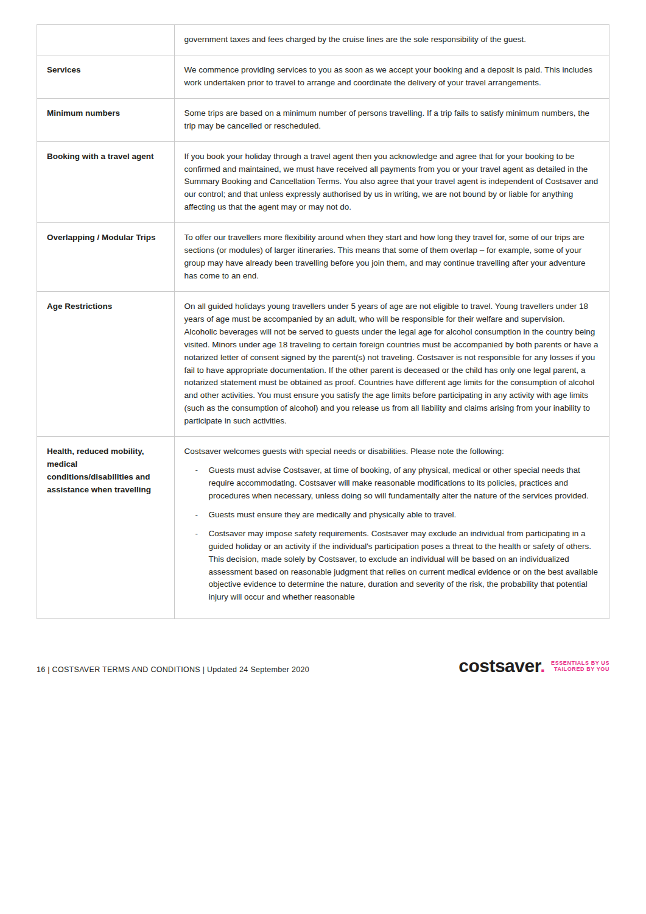| | government taxes and fees charged by the cruise lines are the sole responsibility of the guest. |
| Services | We commence providing services to you as soon as we accept your booking and a deposit is paid. This includes work undertaken prior to travel to arrange and coordinate the delivery of your travel arrangements. |
| Minimum numbers | Some trips are based on a minimum number of persons travelling. If a trip fails to satisfy minimum numbers, the trip may be cancelled or rescheduled. |
| Booking with a travel agent | If you book your holiday through a travel agent then you acknowledge and agree that for your booking to be confirmed and maintained, we must have received all payments from you or your travel agent as detailed in the Summary Booking and Cancellation Terms. You also agree that your travel agent is independent of Costsaver and our control; and that unless expressly authorised by us in writing, we are not bound by or liable for anything affecting us that the agent may or may not do. |
| Overlapping / Modular Trips | To offer our travellers more flexibility around when they start and how long they travel for, some of our trips are sections (or modules) of larger itineraries. This means that some of them overlap – for example, some of your group may have already been travelling before you join them, and may continue travelling after your adventure has come to an end. |
| Age Restrictions | On all guided holidays young travellers under 5 years of age are not eligible to travel. Young travellers under 18 years of age must be accompanied by an adult, who will be responsible for their welfare and supervision. Alcoholic beverages will not be served to guests under the legal age for alcohol consumption in the country being visited. Minors under age 18 traveling to certain foreign countries must be accompanied by both parents or have a notarized letter of consent signed by the parent(s) not traveling. Costsaver is not responsible for any losses if you fail to have appropriate documentation. If the other parent is deceased or the child has only one legal parent, a notarized statement must be obtained as proof. Countries have different age limits for the consumption of alcohol and other activities. You must ensure you satisfy the age limits before participating in any activity with age limits (such as the consumption of alcohol) and you release us from all liability and claims arising from your inability to participate in such activities. |
| Health, reduced mobility, medical conditions/disabilities and assistance when travelling | Costsaver welcomes guests with special needs or disabilities. Please note the following: Guests must advise Costsaver, at time of booking, of any physical, medical or other special needs that require accommodating. Costsaver will make reasonable modifications to its policies, practices and procedures when necessary, unless doing so will fundamentally alter the nature of the services provided. Guests must ensure they are medically and physically able to travel. Costsaver may impose safety requirements. Costsaver may exclude an individual from participating in a guided holiday or an activity if the individual's participation poses a threat to the health or safety of others. This decision, made solely by Costsaver, to exclude an individual will be based on an individualized assessment based on reasonable judgment that relies on current medical evidence or on the best available objective evidence to determine the nature, duration and severity of the risk, the probability that potential injury will occur and whether reasonable |
16 | COSTSAVER TERMS AND CONDITIONS | Updated 24 September 2020
costsaver.
Essentials by us
Tailored by you